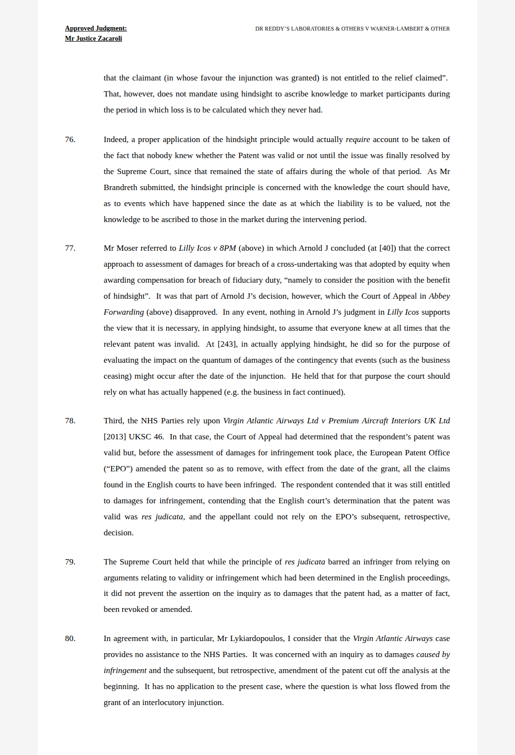Approved Judgment:
Mr Justice Zacaroli
Dr Reddy’s Laboratories & Others v Warner-Lambert & Other
that the claimant (in whose favour the injunction was granted) is not entitled to the relief claimed”. That, however, does not mandate using hindsight to ascribe knowledge to market participants during the period in which loss is to be calculated which they never had.
76. Indeed, a proper application of the hindsight principle would actually require account to be taken of the fact that nobody knew whether the Patent was valid or not until the issue was finally resolved by the Supreme Court, since that remained the state of affairs during the whole of that period. As Mr Brandreth submitted, the hindsight principle is concerned with the knowledge the court should have, as to events which have happened since the date as at which the liability is to be valued, not the knowledge to be ascribed to those in the market during the intervening period.
77. Mr Moser referred to Lilly Icos v 8PM (above) in which Arnold J concluded (at [40]) that the correct approach to assessment of damages for breach of a cross-undertaking was that adopted by equity when awarding compensation for breach of fiduciary duty, “namely to consider the position with the benefit of hindsight”. It was that part of Arnold J’s decision, however, which the Court of Appeal in Abbey Forwarding (above) disapproved. In any event, nothing in Arnold J’s judgment in Lilly Icos supports the view that it is necessary, in applying hindsight, to assume that everyone knew at all times that the relevant patent was invalid. At [243], in actually applying hindsight, he did so for the purpose of evaluating the impact on the quantum of damages of the contingency that events (such as the business ceasing) might occur after the date of the injunction. He held that for that purpose the court should rely on what has actually happened (e.g. the business in fact continued).
78. Third, the NHS Parties rely upon Virgin Atlantic Airways Ltd v Premium Aircraft Interiors UK Ltd [2013] UKSC 46. In that case, the Court of Appeal had determined that the respondent’s patent was valid but, before the assessment of damages for infringement took place, the European Patent Office (“EPO”) amended the patent so as to remove, with effect from the date of the grant, all the claims found in the English courts to have been infringed. The respondent contended that it was still entitled to damages for infringement, contending that the English court’s determination that the patent was valid was res judicata, and the appellant could not rely on the EPO’s subsequent, retrospective, decision.
79. The Supreme Court held that while the principle of res judicata barred an infringer from relying on arguments relating to validity or infringement which had been determined in the English proceedings, it did not prevent the assertion on the inquiry as to damages that the patent had, as a matter of fact, been revoked or amended.
80. In agreement with, in particular, Mr Lykiardopoulos, I consider that the Virgin Atlantic Airways case provides no assistance to the NHS Parties. It was concerned with an inquiry as to damages caused by infringement and the subsequent, but retrospective, amendment of the patent cut off the analysis at the beginning. It has no application to the present case, where the question is what loss flowed from the grant of an interlocutory injunction.